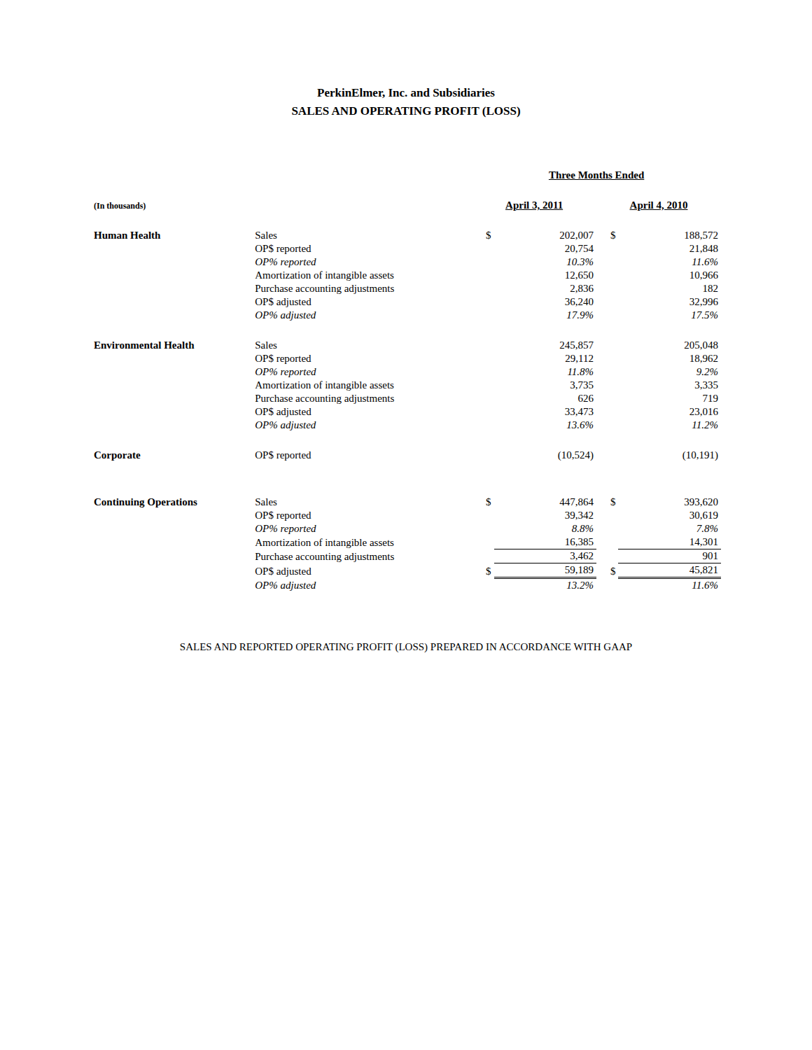PerkinElmer, Inc. and Subsidiaries
SALES AND OPERATING PROFIT (LOSS)
| | | Three Months Ended |
| (In thousands) | | April 3, 2011 | April 4, 2010 |
| Human Health | Sales | $ | 202,007 | $ | 188,572 |
| | OP$ reported | | 20,754 | | 21,848 |
| | OP% reported | | 10.3% | | 11.6% |
| | Amortization of intangible assets | | 12,650 | | 10,966 |
| | Purchase accounting adjustments | | 2,836 | | 182 |
| | OP$ adjusted | | 36,240 | | 32,996 |
| | OP% adjusted | | 17.9% | | 17.5% |
| Environmental Health | Sales | | 245,857 | | 205,048 |
| | OP$ reported | | 29,112 | | 18,962 |
| | OP% reported | | 11.8% | | 9.2% |
| | Amortization of intangible assets | | 3,735 | | 3,335 |
| | Purchase accounting adjustments | | 626 | | 719 |
| | OP$ adjusted | | 33,473 | | 23,016 |
| | OP% adjusted | | 13.6% | | 11.2% |
| Corporate | OP$ reported | | (10,524) | | (10,191) |
| Continuing Operations | Sales | $ | 447,864 | $ | 393,620 |
| | OP$ reported | | 39,342 | | 30,619 |
| | OP% reported | | 8.8% | | 7.8% |
| | Amortization of intangible assets | | 16,385 | | 14,301 |
| | Purchase accounting adjustments | | 3,462 | | 901 |
| | OP$ adjusted | $ | 59,189 | $ | 45,821 |
| | OP% adjusted | | 13.2% | | 11.6% |
SALES AND REPORTED OPERATING PROFIT (LOSS) PREPARED IN ACCORDANCE WITH GAAP